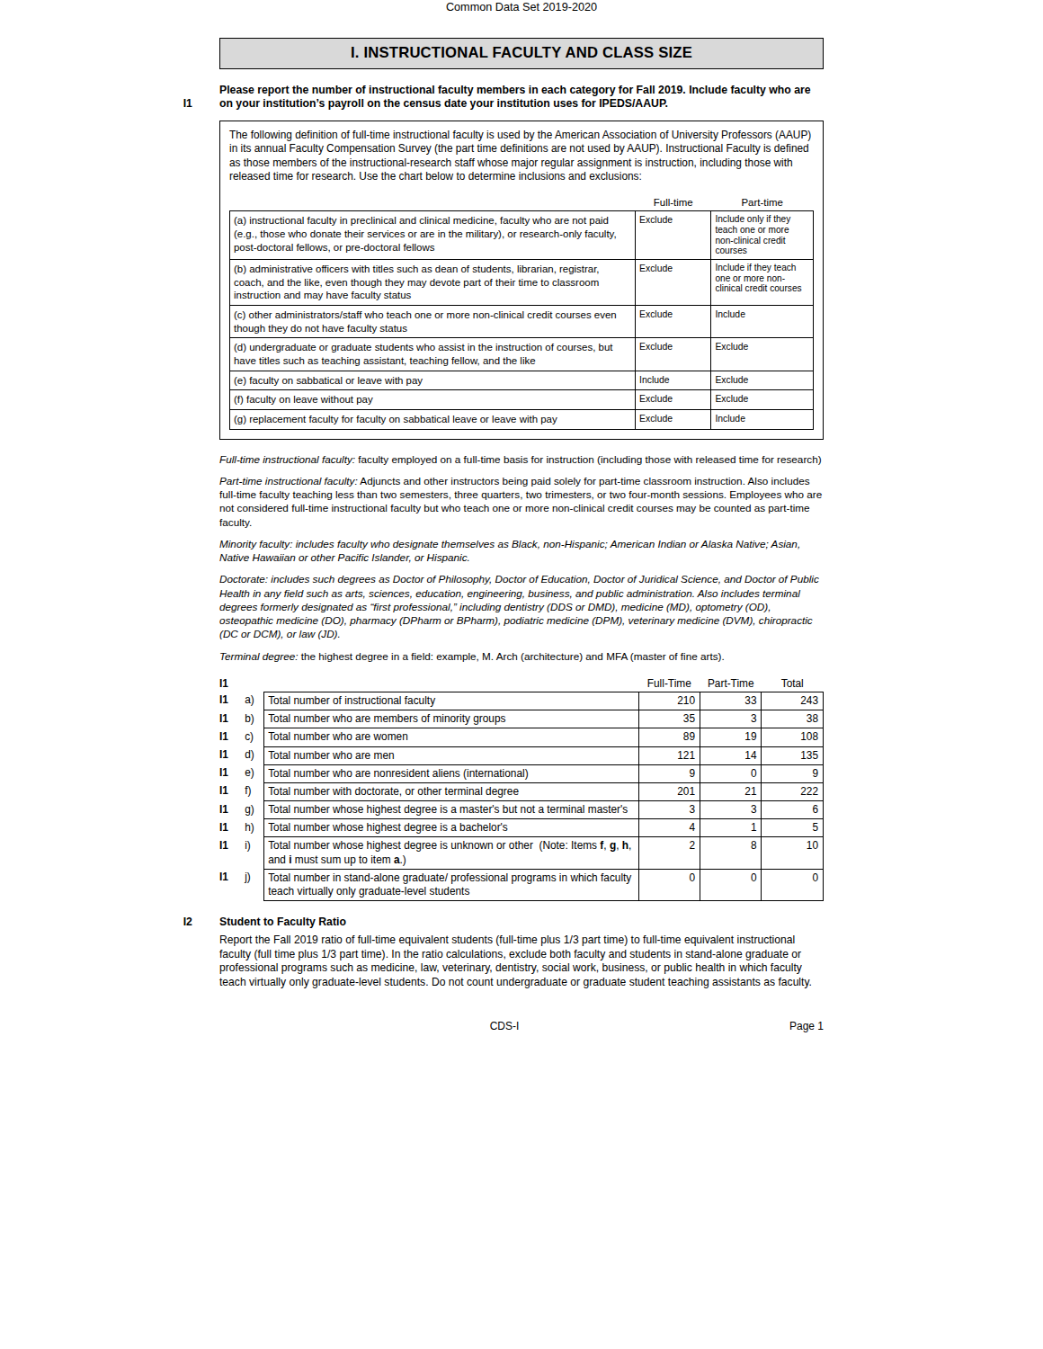Common Data Set 2019-2020
I. INSTRUCTIONAL FACULTY AND CLASS SIZE
I1
Please report the number of instructional faculty members in each category for Fall 2019. Include faculty who are on your institution’s payroll on the census date your institution uses for IPEDS/AAUP.
The following definition of full-time instructional faculty is used by the American Association of University Professors (AAUP) in its annual Faculty Compensation Survey (the part time definitions are not used by AAUP). Instructional Faculty is defined as those members of the instructional-research staff whose major regular assignment is instruction, including those with released time for research. Use the chart below to determine inclusions and exclusions:
| | | Full-time | Part-time |
| --- | --- | --- | --- |
| (a) instructional faculty in preclinical and clinical medicine, faculty who are not paid (e.g., those who donate their services or are in the military), or research-only faculty, post-doctoral fellows, or pre-doctoral fellows | Exclude | Include only if they teach one or more non-clinical credit courses |
| (b) administrative officers with titles such as dean of students, librarian, registrar, coach, and the like, even though they may devote part of their time to classroom instruction and may have faculty status | Exclude | Include if they teach one or more non-clinical credit courses |
| (c) other administrators/staff who teach one or more non-clinical credit courses even though they do not have faculty status | Exclude | Include |
| (d) undergraduate or graduate students who assist in the instruction of courses, but have titles such as teaching assistant, teaching fellow, and the like | Exclude | Exclude |
| (e) faculty on sabbatical or leave with pay | Include | Exclude |
| (f) faculty on leave without pay | Exclude | Exclude |
| (g) replacement faculty for faculty on sabbatical leave or leave with pay | Exclude | Include |
Full-time instructional faculty: faculty employed on a full-time basis for instruction (including those with released time for research)
Part-time instructional faculty: Adjuncts and other instructors being paid solely for part-time classroom instruction. Also includes full-time faculty teaching less than two semesters, three quarters, two trimesters, or two four-month sessions. Employees who are not considered full-time instructional faculty but who teach one or more non-clinical credit courses may be counted as part-time faculty.
Minority faculty: includes faculty who designate themselves as Black, non-Hispanic; American Indian or Alaska Native; Asian, Native Hawaiian or other Pacific Islander, or Hispanic.
Doctorate: includes such degrees as Doctor of Philosophy, Doctor of Education, Doctor of Juridical Science, and Doctor of Public Health in any field such as arts, sciences, education, engineering, business, and public administration. Also includes terminal degrees formerly designated as “first professional,” including dentistry (DDS or DMD), medicine (MD), optometry (OD), osteopathic medicine (DO), pharmacy (DPharm or BPharm), podiatric medicine (DPM), veterinary medicine (DVM), chiropractic (DC or DCM), or law (JD).
Terminal degree: the highest degree in a field: example, M. Arch (architecture) and MFA (master of fine arts).
| I1 | | | Full-Time | Part-Time | Total |
| --- | --- | --- | --- | --- | --- |
| I1 | a) | Total number of instructional faculty | 210 | 33 | 243 |
| I1 | b) | Total number who are members of minority groups | 35 | 3 | 38 |
| I1 | c) | Total number who are women | 89 | 19 | 108 |
| I1 | d) | Total number who are men | 121 | 14 | 135 |
| I1 | e) | Total number who are nonresident aliens (international) | 9 | 0 | 9 |
| I1 | f) | Total number with doctorate, or other terminal degree | 201 | 21 | 222 |
| I1 | g) | Total number whose highest degree is a master's but not a terminal master's | 3 | 3 | 6 |
| I1 | h) | Total number whose highest degree is a bachelor's | 4 | 1 | 5 |
| I1 | i) | Total number whose highest degree is unknown or other (Note: Items f , g , h , and i must sum up to item a .) | 2 | 8 | 10 |
| I1 | j) | Total number in stand-alone graduate/ professional programs in which faculty teach virtually only graduate-level students | 0 | 0 | 0 |
I2
Student to Faculty Ratio
Report the Fall 2019 ratio of full-time equivalent students (full-time plus 1/3 part time) to full-time equivalent instructional faculty (full time plus 1/3 part time). In the ratio calculations, exclude both faculty and students in stand-alone graduate or professional programs such as medicine, law, veterinary, dentistry, social work, business, or public health in which faculty teach virtually only graduate-level students. Do not count undergraduate or graduate student teaching assistants as faculty.
CDS-I
Page 1